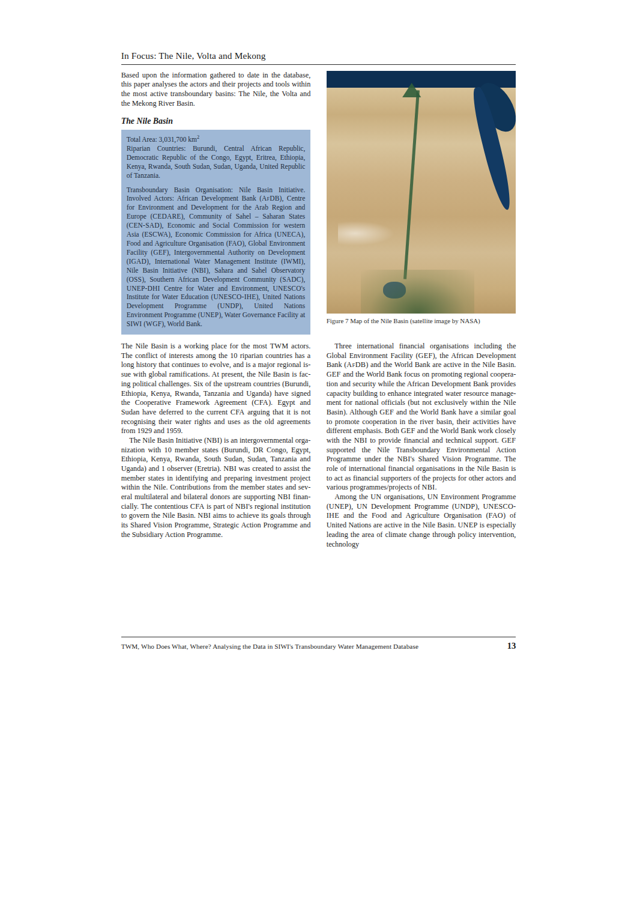In Focus: The Nile, Volta and Mekong
Based upon the information gathered to date in the database, this paper analyses the actors and their projects and tools within the most active transboundary basins: The Nile, the Volta and the Mekong River Basin.
The Nile Basin
Total Area: 3,031,700 km2
Riparian Countries: Burundi, Central African Republic, Democratic Republic of the Congo, Egypt, Eritrea, Ethiopia, Kenya, Rwanda, South Sudan, Sudan, Uganda, United Republic of Tanzania.
Transboundary Basin Organisation: Nile Basin Initiative. Involved Actors: African Development Bank (AfDB), Centre for Environment and Development for the Arab Region and Europe (CEDARE), Community of Sahel – Saharan States (CEN-SAD), Economic and Social Commission for western Asia (ESCWA), Economic Commission for Africa (UNECA), Food and Agriculture Organisation (FAO), Global Environment Facility (GEF), Intergovernmental Authority on Development (IGAD), International Water Management Institute (IWMI), Nile Basin Initiative (NBI), Sahara and Sahel Observatory (OSS), Southern African Development Community (SADC), UNEP-DHI Centre for Water and Environment, UNESCO's Institute for Water Education (UNESCO-IHE), United Nations Development Programme (UNDP), United Nations Environment Programme (UNEP), Water Governance Facility at SIWI (WGF), World Bank.
Figure 7 Map of the Nile Basin (satellite image by NASA)
The Nile Basin is a working place for the most TWM actors. The conflict of interests among the 10 riparian countries has a long history that continues to evolve, and is a major regional issue with global ramifications. At present, the Nile Basin is facing political challenges. Six of the upstream countries (Burundi, Ethiopia, Kenya, Rwanda, Tanzania and Uganda) have signed the Cooperative Framework Agreement (CFA). Egypt and Sudan have deferred to the current CFA arguing that it is not recognising their water rights and uses as the old agreements from 1929 and 1959.
The Nile Basin Initiative (NBI) is an intergovernmental organization with 10 member states (Burundi, DR Congo, Egypt, Ethiopia, Kenya, Rwanda, South Sudan, Sudan, Tanzania and Uganda) and 1 observer (Eretria). NBI was created to assist the member states in identifying and preparing investment project within the Nile. Contributions from the member states and several multilateral and bilateral donors are supporting NBI financially. The contentious CFA is part of NBI's regional institution to govern the Nile Basin. NBI aims to achieve its goals through its Shared Vision Programme, Strategic Action Programme and the Subsidiary Action Programme.
Three international financial organisations including the Global Environment Facility (GEF), the African Development Bank (AfDB) and the World Bank are active in the Nile Basin. GEF and the World Bank focus on promoting regional cooperation and security while the African Development Bank provides capacity building to enhance integrated water resource management for national officials (but not exclusively within the Nile Basin). Although GEF and the World Bank have a similar goal to promote cooperation in the river basin, their activities have different emphasis. Both GEF and the World Bank work closely with the NBI to provide financial and technical support. GEF supported the Nile Transboundary Environmental Action Programme under the NBI's Shared Vision Programme. The role of international financial organisations in the Nile Basin is to act as financial supporters of the projects for other actors and various programmes/projects of NBI.
Among the UN organisations, UN Environment Programme (UNEP), UN Development Programme (UNDP), UNESCO-IHE and the Food and Agriculture Organisation (FAO) of United Nations are active in the Nile Basin. UNEP is especially leading the area of climate change through policy intervention, technology
TWM, Who Does What, Where? Analysing the Data in SIWI's Transboundary Water Management Database 13